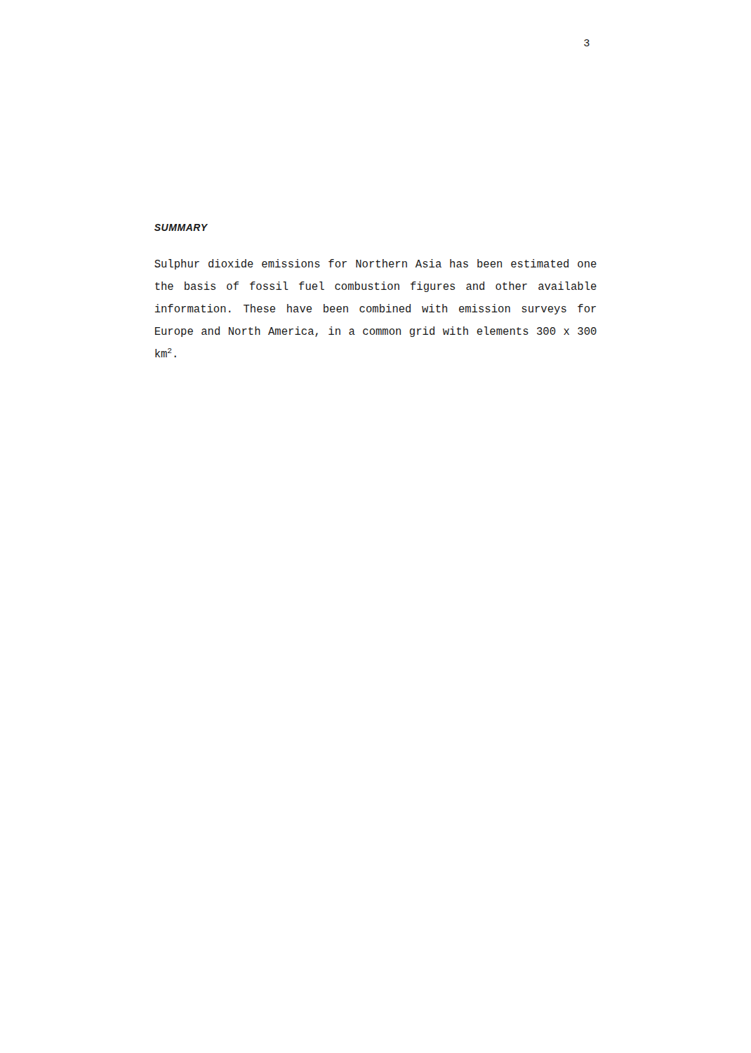3
SUMMARY
Sulphur dioxide emissions for Northern Asia has been estimated one the basis of fossil fuel combustion figures and other available information. These have been combined with emission surveys for Europe and North America, in a common grid with elements 300 x 300 km2.